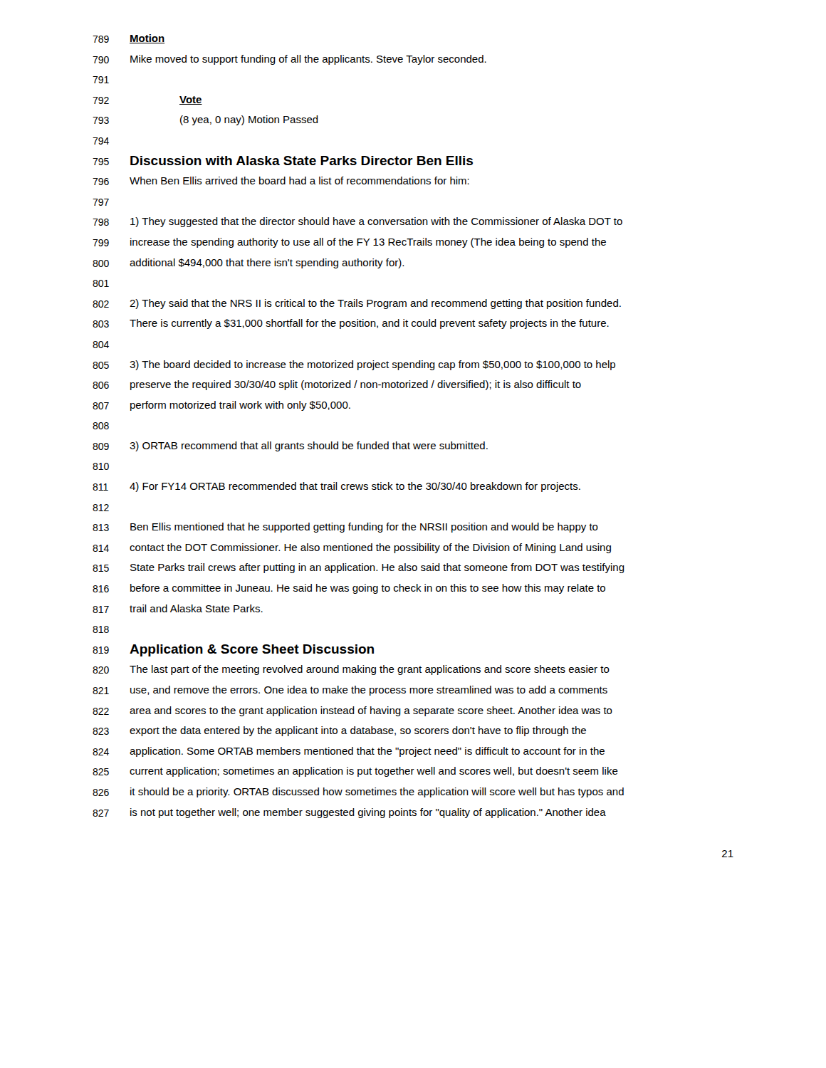789
Motion
790
Mike moved to support funding of all the applicants. Steve Taylor seconded.
791
792
Vote
793
(8 yea, 0 nay) Motion Passed
794
795
Discussion with Alaska State Parks Director Ben Ellis
796
When Ben Ellis arrived the board had a list of recommendations for him:
797
798
1) They suggested that the director should have a conversation with the Commissioner of Alaska DOT to
799
increase the spending authority to use all of the FY 13 RecTrails money (The idea being to spend the
800
additional $494,000 that there isn't spending authority for).
801
802
2) They said that the NRS II is critical to the Trails Program and recommend getting that position funded.
803
There is currently a $31,000 shortfall for the position, and it could prevent safety projects in the future.
804
805
3) The board decided to increase the motorized project spending cap from $50,000 to $100,000 to help
806
preserve the required 30/30/40 split (motorized / non-motorized / diversified); it is also difficult to
807
perform motorized trail work with only $50,000.
808
809
3) ORTAB recommend that all grants should be funded that were submitted.
810
811
4) For FY14 ORTAB recommended that trail crews stick to the 30/30/40 breakdown for projects.
812
813
Ben Ellis mentioned that he supported getting funding for the NRSII position and would be happy to
814
contact the DOT Commissioner. He also mentioned the possibility of the Division of Mining Land using
815
State Parks trail crews after putting in an application. He also said that someone from DOT was testifying
816
before a committee in Juneau. He said he was going to check in on this to see how this may relate to
817
trail and Alaska State Parks.
818
819
Application & Score Sheet Discussion
820
The last part of the meeting revolved around making the grant applications and score sheets easier to
821
use, and remove the errors. One idea to make the process more streamlined was to add a comments
822
area and scores to the grant application instead of having a separate score sheet. Another idea was to
823
export the data entered by the applicant into a database, so scorers don't have to flip through the
824
application. Some ORTAB members mentioned that the "project need" is difficult to account for in the
825
current application; sometimes an application is put together well and scores well, but doesn't seem like
826
it should be a priority. ORTAB discussed how sometimes the application will score well but has typos and
827
is not put together well; one member suggested giving points for "quality of application." Another idea
21